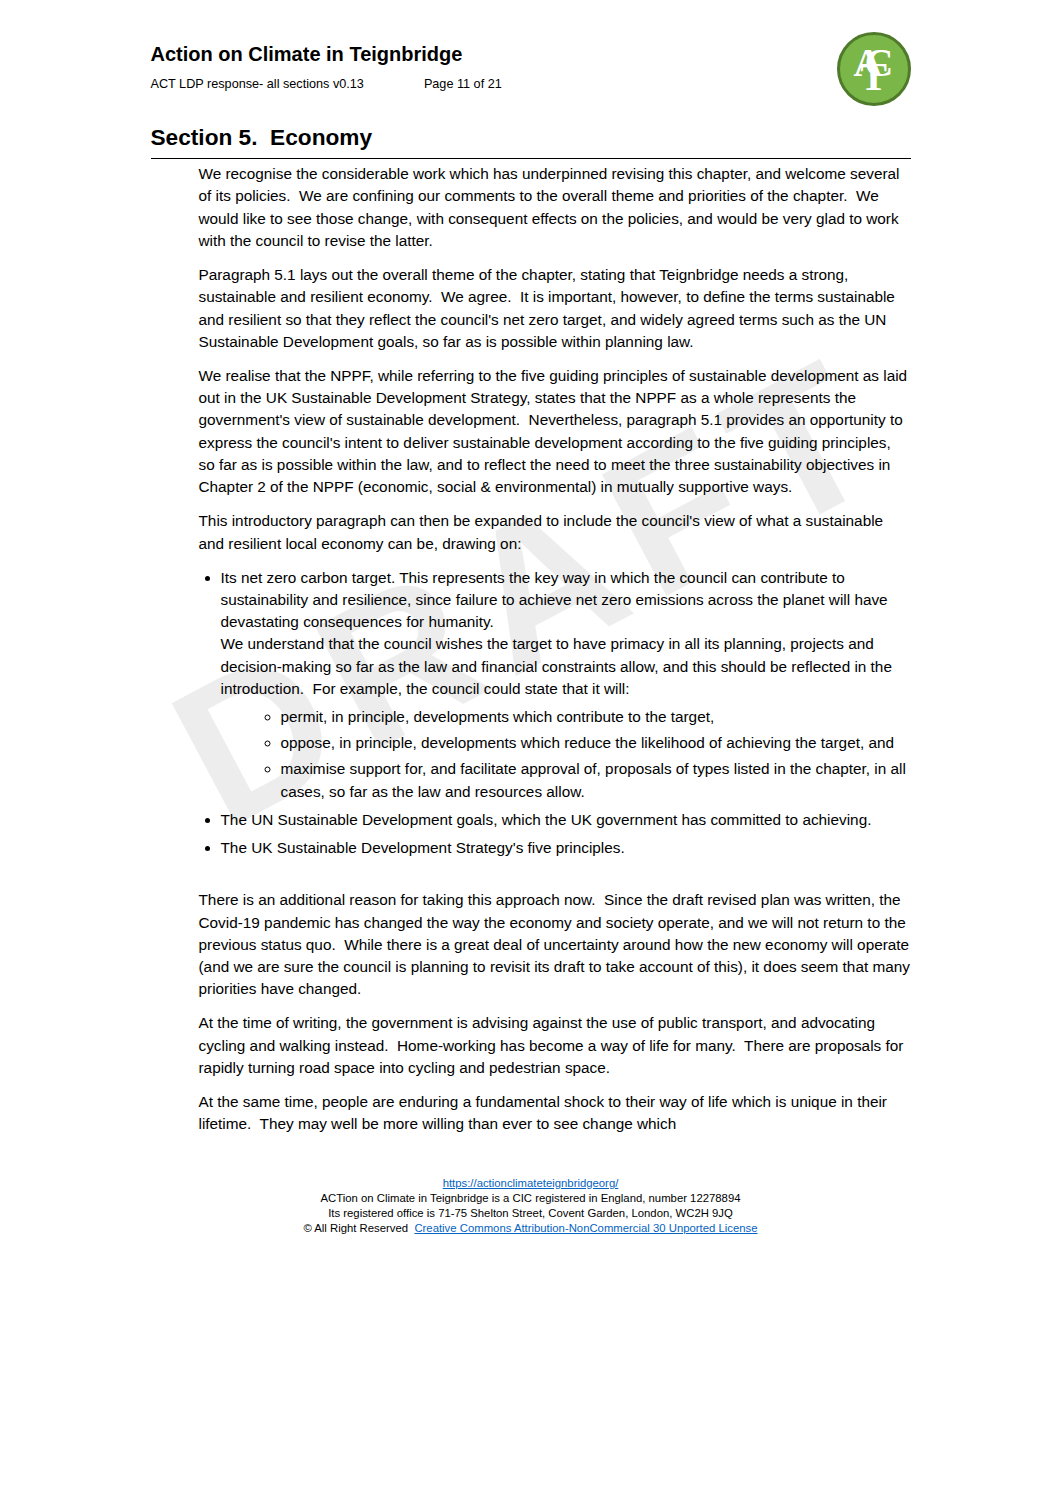DRAFT
A C T
Action on Climate in Teignbridge
ACT LDP response- all sections v0.13 Page 11 of 21
Section 5. Economy
We recognise the considerable work which has underpinned revising this chapter, and welcome several of its policies. We are confining our comments to the overall theme and priorities of the chapter. We would like to see those change, with consequent effects on the policies, and would be very glad to work with the council to revise the latter.
Paragraph 5.1 lays out the overall theme of the chapter, stating that Teignbridge needs a strong, sustainable and resilient economy. We agree. It is important, however, to define the terms sustainable and resilient so that they reflect the council's net zero target, and widely agreed terms such as the UN Sustainable Development goals, so far as is possible within planning law.
We realise that the NPPF, while referring to the five guiding principles of sustainable development as laid out in the UK Sustainable Development Strategy, states that the NPPF as a whole represents the government's view of sustainable development. Nevertheless, paragraph 5.1 provides an opportunity to express the council's intent to deliver sustainable development according to the five guiding principles, so far as is possible within the law, and to reflect the need to meet the three sustainability objectives in Chapter 2 of the NPPF (economic, social & environmental) in mutually supportive ways.
This introductory paragraph can then be expanded to include the council's view of what a sustainable and resilient local economy can be, drawing on:
Its net zero carbon target. This represents the key way in which the council can contribute to sustainability and resilience, since failure to achieve net zero emissions across the planet will have devastating consequences for humanity.
We understand that the council wishes the target to have primacy in all its planning, projects and decision-making so far as the law and financial constraints allow, and this should be reflected in the introduction. For example, the council could state that it will:
permit, in principle, developments which contribute to the target,
oppose, in principle, developments which reduce the likelihood of achieving the target, and
maximise support for, and facilitate approval of, proposals of types listed in the chapter, in all cases, so far as the law and resources allow.
The UN Sustainable Development goals, which the UK government has committed to achieving.
The UK Sustainable Development Strategy's five principles.
There is an additional reason for taking this approach now. Since the draft revised plan was written, the Covid-19 pandemic has changed the way the economy and society operate, and we will not return to the previous status quo. While there is a great deal of uncertainty around how the new economy will operate (and we are sure the council is planning to revisit its draft to take account of this), it does seem that many priorities have changed.
At the time of writing, the government is advising against the use of public transport, and advocating cycling and walking instead. Home-working has become a way of life for many. There are proposals for rapidly turning road space into cycling and pedestrian space.
At the same time, people are enduring a fundamental shock to their way of life which is unique in their lifetime. They may well be more willing than ever to see change which
https://actionclimateteignbridgeorg/
ACTion on Climate in Teignbridge is a CIC registered in England, number 12278894
Its registered office is 71-75 Shelton Street, Covent Garden, London, WC2H 9JQ
© All Right Reserved Creative Commons Attribution-NonCommercial 30 Unported License